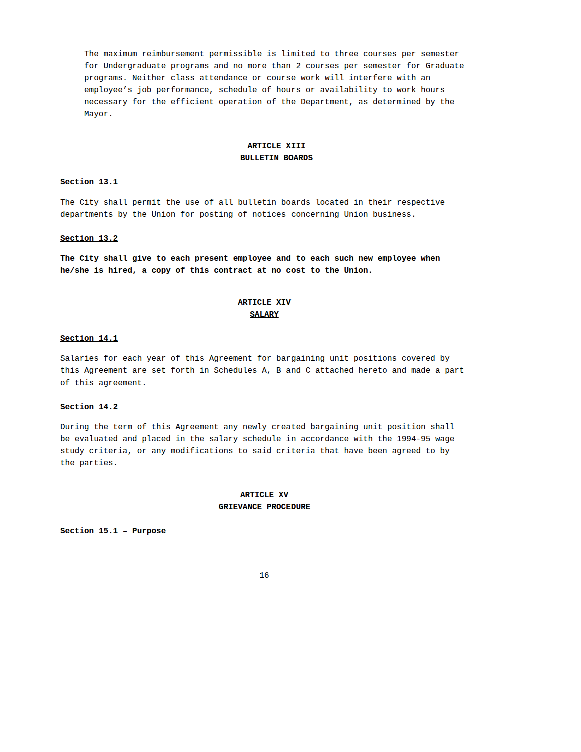The maximum reimbursement permissible is limited to three courses per semester for Undergraduate programs and no more than 2 courses per semester for Graduate programs. Neither class attendance or course work will interfere with an employee’s job performance, schedule of hours or availability to work hours necessary for the efficient operation of the Department, as determined by the Mayor.
ARTICLE XIII BULLETIN BOARDS
Section 13.1
The City shall permit the use of all bulletin boards located in their respective departments by the Union for posting of notices concerning Union business.
Section 13.2
The City shall give to each present employee and to each such new employee when he/she is hired, a copy of this contract at no cost to the Union.
ARTICLE XIV SALARY
Section 14.1
Salaries for each year of this Agreement for bargaining unit positions covered by this Agreement are set forth in Schedules A, B and C attached hereto and made a part of this agreement.
Section 14.2
During the term of this Agreement any newly created bargaining unit position shall be evaluated and placed in the salary schedule in accordance with the 1994-95 wage study criteria, or any modifications to said criteria that have been agreed to by the parties.
ARTICLE XV GRIEVANCE PROCEDURE
Section 15.1 – Purpose
16